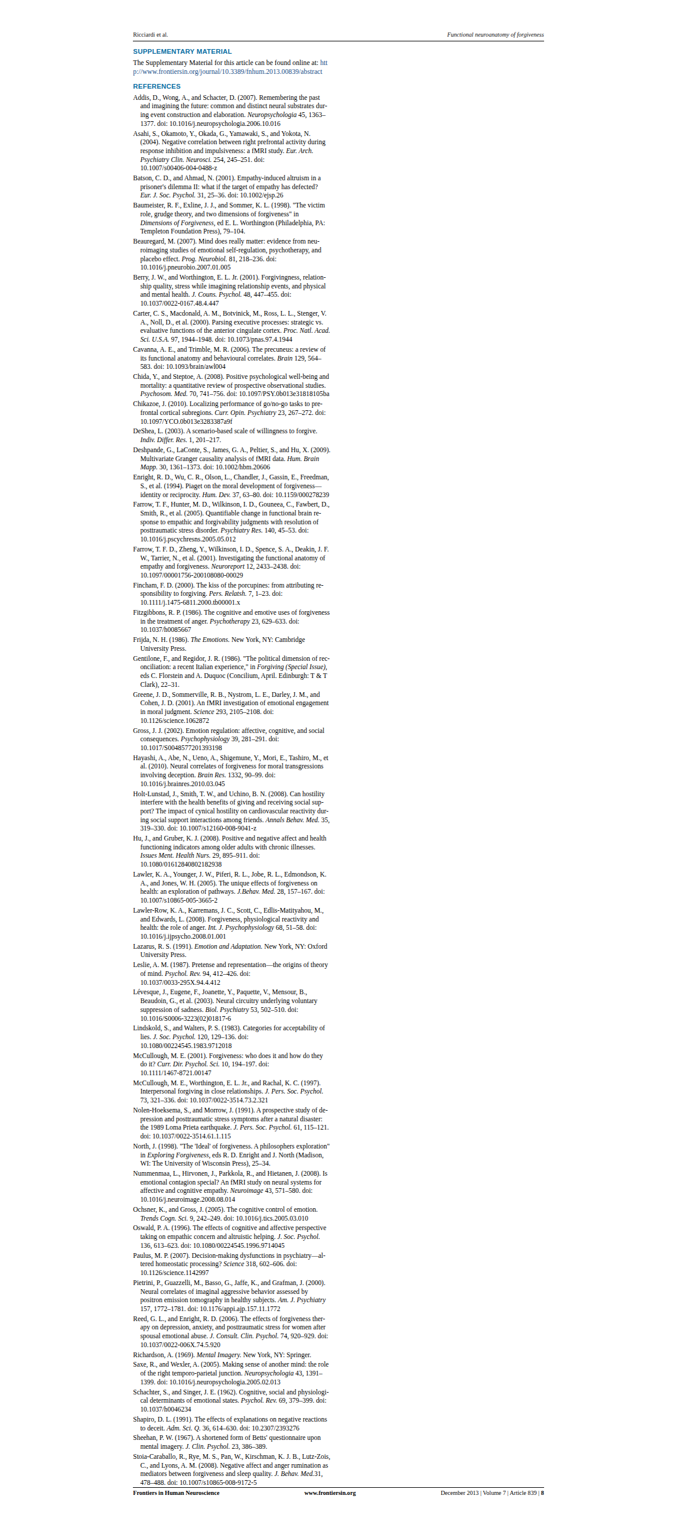Ricciardi et al.
Functional neuroanatomy of forgiveness
Supplementary Material
The Supplementary Material for this article can be found online at: http://www.frontiersin.org/journal/10.3389/fnhum.2013.00839/abstract
References
Addis, D., Wong, A., and Schacter, D. (2007). Remembering the past and imagining the future: common and distinct neural substrates during event construction and elaboration. Neuropsychologia 45, 1363–1377. doi: 10.1016/j.neuropsychologia.2006.10.016
Asahi, S., Okamoto, Y., Okada, G., Yamawaki, S., and Yokota, N. (2004). Negative correlation between right prefrontal activity during response inhibition and impulsiveness: a fMRI study. Eur. Arch. Psychiatry Clin. Neurosci. 254, 245–251. doi: 10.1007/s00406-004-0488-z
Batson, C. D., and Ahmad, N. (2001). Empathy-induced altruism in a prisoner's dilemma II: what if the target of empathy has defected? Eur. J. Soc. Psychol. 31, 25–36. doi: 10.1002/ejsp.26
Baumeister, R. F., Exline, J. J., and Sommer, K. L. (1998). "The victim role, grudge theory, and two dimensions of forgiveness" in Dimensions of Forgiveness, ed E. L. Worthington (Philadelphia, PA: Templeton Foundation Press), 79–104.
Beauregard, M. (2007). Mind does really matter: evidence from neuroimaging studies of emotional self-regulation, psychotherapy, and placebo effect. Prog. Neurobiol. 81, 218–236. doi: 10.1016/j.pneurobio.2007.01.005
Berry, J. W., and Worthington, E. L. Jr. (2001). Forgivingness, relationship quality, stress while imagining relationship events, and physical and mental health. J. Couns. Psychol. 48, 447–455. doi: 10.1037/0022-0167.48.4.447
Carter, C. S., Macdonald, A. M., Botvinick, M., Ross, L. L., Stenger, V. A., Noll, D., et al. (2000). Parsing executive processes: strategic vs. evaluative functions of the anterior cingulate cortex. Proc. Natl. Acad. Sci. U.S.A. 97, 1944–1948. doi: 10.1073/pnas.97.4.1944
Cavanna, A. E., and Trimble, M. R. (2006). The precuneus: a review of its functional anatomy and behavioural correlates. Brain 129, 564–583. doi: 10.1093/brain/awl004
Chida, Y., and Steptoe, A. (2008). Positive psychological well-being and mortality: a quantitative review of prospective observational studies. Psychosom. Med. 70, 741–756. doi: 10.1097/PSY.0b013e31818105ba
Chikazoe, J. (2010). Localizing performance of go/no-go tasks to prefrontal cortical subregions. Curr. Opin. Psychiatry 23, 267–272. doi: 10.1097/YCO.0b013e3283387a9f
DeShea, L. (2003). A scenario-based scale of willingness to forgive. Indiv. Differ. Res. 1, 201–217.
Deshpande, G., LaConte, S., James, G. A., Peltier, S., and Hu, X. (2009). Multivariate Granger causality analysis of fMRI data. Hum. Brain Mapp. 30, 1361–1373. doi: 10.1002/hbm.20606
Enright, R. D., Wu, C. R., Olson, L., Chandler, J., Gassin, E., Freedman, S., et al. (1994). Piaget on the moral development of forgiveness—identity or reciprocity. Hum. Dev. 37, 63–80. doi: 10.1159/000278239
Farrow, T. F., Hunter, M. D., Wilkinson, I. D., Gouneea, C., Fawbert, D., Smith, R., et al. (2005). Quantifiable change in functional brain response to empathic and forgivability judgments with resolution of posttraumatic stress disorder. Psychiatry Res. 140, 45–53. doi: 10.1016/j.pscychresns.2005.05.012
Farrow, T. F. D., Zheng, Y., Wilkinson, I. D., Spence, S. A., Deakin, J. F. W., Tarrier, N., et al. (2001). Investigating the functional anatomy of empathy and forgiveness. Neuroreport 12, 2433–2438. doi: 10.1097/00001756-200108080-00029
Fincham, F. D. (2000). The kiss of the porcupines: from attributing responsibility to forgiving. Pers. Relatsh. 7, 1–23. doi: 10.1111/j.1475-6811.2000.tb00001.x
Fitzgibbons, R. P. (1986). The cognitive and emotive uses of forgiveness in the treatment of anger. Psychotherapy 23, 629–633. doi: 10.1037/h0085667
Frijda, N. H. (1986). The Emotions. New York, NY: Cambridge University Press.
Gentilone, F., and Regidor, J. R. (1986). "The political dimension of reconciliation: a recent Italian experience," in Forgiving (Special Issue), eds C. Florstein and A. Duquoc (Concilium, April. Edinburgh: T & T Clark), 22–31.
Greene, J. D., Sommerville, R. B., Nystrom, L. E., Darley, J. M., and Cohen, J. D. (2001). An fMRI investigation of emotional engagement in moral judgment. Science 293, 2105–2108. doi: 10.1126/science.1062872
Gross, J. J. (2002). Emotion regulation: affective, cognitive, and social consequences. Psychophysiology 39, 281–291. doi: 10.1017/S0048577201393198
Hayashi, A., Abe, N., Ueno, A., Shigemune, Y., Mori, E., Tashiro, M., et al. (2010). Neural correlates of forgiveness for moral transgressions involving deception. Brain Res. 1332, 90–99. doi: 10.1016/j.brainres.2010.03.045
Holt-Lunstad, J., Smith, T. W., and Uchino, B. N. (2008). Can hostility interfere with the health benefits of giving and receiving social support? The impact of cynical hostility on cardiovascular reactivity during social support interactions among friends. Annals Behav. Med. 35, 319–330. doi: 10.1007/s12160-008-9041-z
Hu, J., and Gruber, K. J. (2008). Positive and negative affect and health functioning indicators among older adults with chronic illnesses. Issues Ment. Health Nurs. 29, 895–911. doi: 10.1080/01612840802182938
Lawler, K. A., Younger, J. W., Piferi, R. L., Jobe, R. L., Edmondson, K. A., and Jones, W. H. (2005). The unique effects of forgiveness on health: an exploration of pathways. J.Behav. Med. 28, 157–167. doi: 10.1007/s10865-005-3665-2
Lawler-Row, K. A., Karremans, J. C., Scott, C., Edlis-Matityahou, M., and Edwards, L. (2008). Forgiveness, physiological reactivity and health: the role of anger. Int. J. Psychophysiology 68, 51–58. doi: 10.1016/j.ijpsycho.2008.01.001
Lazarus, R. S. (1991). Emotion and Adaptation. New York, NY: Oxford University Press.
Leslie, A. M. (1987). Pretense and representation—the origins of theory of mind. Psychol. Rev. 94, 412–426. doi: 10.1037/0033-295X.94.4.412
Lévesque, J., Eugene, F., Joanette, Y., Paquette, V., Mensour, B., Beaudoin, G., et al. (2003). Neural circuitry underlying voluntary suppression of sadness. Biol. Psychiatry 53, 502–510. doi: 10.1016/S0006-3223(02)01817-6
Lindskold, S., and Walters, P. S. (1983). Categories for acceptability of lies. J. Soc. Psychol. 120, 129–136. doi: 10.1080/00224545.1983.9712018
McCullough, M. E. (2001). Forgiveness: who does it and how do they do it? Curr. Dir. Psychol. Sci. 10, 194–197. doi: 10.1111/1467-8721.00147
McCullough, M. E., Worthington, E. L. Jr., and Rachal, K. C. (1997). Interpersonal forgiving in close relationships. J. Pers. Soc. Psychol. 73, 321–336. doi: 10.1037/0022-3514.73.2.321
Nolen-Hoeksema, S., and Morrow, J. (1991). A prospective study of depression and posttraumatic stress symptoms after a natural disaster: the 1989 Loma Prieta earthquake. J. Pers. Soc. Psychol. 61, 115–121. doi: 10.1037/0022-3514.61.1.115
North, J. (1998). "The 'Ideal' of forgiveness. A philosophers exploration" in Exploring Forgiveness, eds R. D. Enright and J. North (Madison, WI: The University of Wisconsin Press), 25–34.
Nummenmaa, L., Hirvonen, J., Parkkola, R., and Hietanen, J. (2008). Is emotional contagion special? An fMRI study on neural systems for affective and cognitive empathy. Neuroimage 43, 571–580. doi: 10.1016/j.neuroimage.2008.08.014
Ochsner, K., and Gross, J. (2005). The cognitive control of emotion. Trends Cogn. Sci. 9, 242–249. doi: 10.1016/j.tics.2005.03.010
Oswald, P. A. (1996). The effects of cognitive and affective perspective taking on empathic concern and altruistic helping. J. Soc. Psychol. 136, 613–623. doi: 10.1080/00224545.1996.9714045
Paulus, M. P. (2007). Decision-making dysfunctions in psychiatry—altered homeostatic processing? Science 318, 602–606. doi: 10.1126/science.1142997
Pietrini, P., Guazzelli, M., Basso, G., Jaffe, K., and Grafman, J. (2000). Neural correlates of imaginal aggressive behavior assessed by positron emission tomography in healthy subjects. Am. J. Psychiatry 157, 1772–1781. doi: 10.1176/appi.ajp.157.11.1772
Reed, G. L., and Enright, R. D. (2006). The effects of forgiveness therapy on depression, anxiety, and posttraumatic stress for women after spousal emotional abuse. J. Consult. Clin. Psychol. 74, 920–929. doi: 10.1037/0022-006X.74.5.920
Richardson, A. (1969). Mental Imagery. New York, NY: Springer.
Saxe, R., and Wexler, A. (2005). Making sense of another mind: the role of the right temporo-parietal junction. Neuropsychologia 43, 1391–1399. doi: 10.1016/j.neuropsychologia.2005.02.013
Schachter, S., and Singer, J. E. (1962). Cognitive, social and physiological determinants of emotional states. Psychol. Rev. 69, 379–399. doi: 10.1037/h0046234
Shapiro, D. L. (1991). The effects of explanations on negative reactions to deceit. Adm. Sci. Q. 36, 614–630. doi: 10.2307/2393276
Sheehan, P. W. (1967). A shortened form of Betts' questionnaire upon mental imagery. J. Clin. Psychol. 23, 386–389.
Stoia-Caraballo, R., Rye, M. S., Pan, W., Kirschman, K. J. B., Lutz-Zois, C., and Lyons, A. M. (2008). Negative affect and anger rumination as mediators between forgiveness and sleep quality. J. Behav. Med. 31, 478–488. doi: 10.1007/s10865-008-9172-5
Frontiers in Human Neuroscience
www.frontiersin.org
December 2013 | Volume 7 | Article 839 | 8